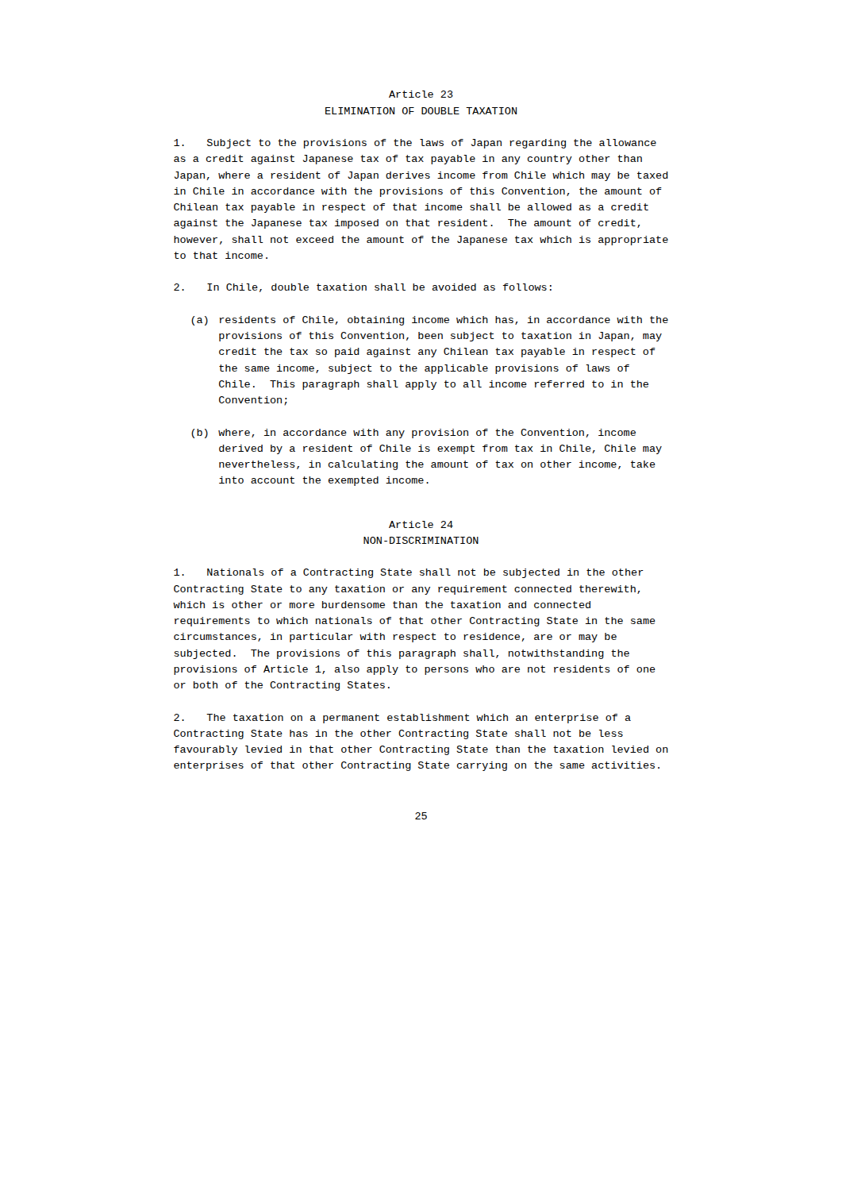Article 23
ELIMINATION OF DOUBLE TAXATION
1. Subject to the provisions of the laws of Japan regarding the allowance as a credit against Japanese tax of tax payable in any country other than Japan, where a resident of Japan derives income from Chile which may be taxed in Chile in accordance with the provisions of this Convention, the amount of Chilean tax payable in respect of that income shall be allowed as a credit against the Japanese tax imposed on that resident. The amount of credit, however, shall not exceed the amount of the Japanese tax which is appropriate to that income.
2. In Chile, double taxation shall be avoided as follows:
(a) residents of Chile, obtaining income which has, in accordance with the provisions of this Convention, been subject to taxation in Japan, may credit the tax so paid against any Chilean tax payable in respect of the same income, subject to the applicable provisions of laws of Chile. This paragraph shall apply to all income referred to in the Convention;
(b) where, in accordance with any provision of the Convention, income derived by a resident of Chile is exempt from tax in Chile, Chile may nevertheless, in calculating the amount of tax on other income, take into account the exempted income.
Article 24
NON-DISCRIMINATION
1. Nationals of a Contracting State shall not be subjected in the other Contracting State to any taxation or any requirement connected therewith, which is other or more burdensome than the taxation and connected requirements to which nationals of that other Contracting State in the same circumstances, in particular with respect to residence, are or may be subjected. The provisions of this paragraph shall, notwithstanding the provisions of Article 1, also apply to persons who are not residents of one or both of the Contracting States.
2. The taxation on a permanent establishment which an enterprise of a Contracting State has in the other Contracting State shall not be less favourably levied in that other Contracting State than the taxation levied on enterprises of that other Contracting State carrying on the same activities.
25